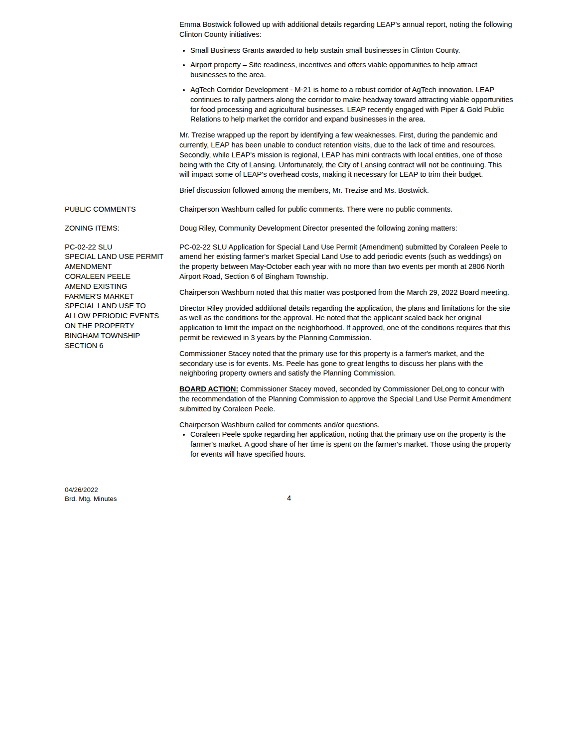Emma Bostwick followed up with additional details regarding LEAP's annual report, noting the following Clinton County initiatives:
Small Business Grants awarded to help sustain small businesses in Clinton County.
Airport property – Site readiness, incentives and offers viable opportunities to help attract businesses to the area.
AgTech Corridor Development - M-21 is home to a robust corridor of AgTech innovation. LEAP continues to rally partners along the corridor to make headway toward attracting viable opportunities for food processing and agricultural businesses. LEAP recently engaged with Piper & Gold Public Relations to help market the corridor and expand businesses in the area.
Mr. Trezise wrapped up the report by identifying a few weaknesses. First, during the pandemic and currently, LEAP has been unable to conduct retention visits, due to the lack of time and resources. Secondly, while LEAP's mission is regional, LEAP has mini contracts with local entities, one of those being with the City of Lansing. Unfortunately, the City of Lansing contract will not be continuing. This will impact some of LEAP's overhead costs, making it necessary for LEAP to trim their budget.
Brief discussion followed among the members, Mr. Trezise and Ms. Bostwick.
PUBLIC COMMENTS
Chairperson Washburn called for public comments. There were no public comments.
ZONING ITEMS:
Doug Riley, Community Development Director presented the following zoning matters:
PC-02-22 SLU
SPECIAL LAND USE PERMIT
AMENDMENT
CORALEEN PEELE
AMEND EXISTING
FARMER'S MARKET
SPECIAL LAND USE TO
ALLOW PERIODIC EVENTS
ON THE PROPERTY
BINGHAM TOWNSHIP
SECTION 6
PC-02-22 SLU Application for Special Land Use Permit (Amendment) submitted by Coraleen Peele to amend her existing farmer's market Special Land Use to add periodic events (such as weddings) on the property between May-October each year with no more than two events per month at 2806 North Airport Road, Section 6 of Bingham Township.
Chairperson Washburn noted that this matter was postponed from the March 29, 2022 Board meeting.
Director Riley provided additional details regarding the application, the plans and limitations for the site as well as the conditions for the approval. He noted that the applicant scaled back her original application to limit the impact on the neighborhood. If approved, one of the conditions requires that this permit be reviewed in 3 years by the Planning Commission.
Commissioner Stacey noted that the primary use for this property is a farmer's market, and the secondary use is for events. Ms. Peele has gone to great lengths to discuss her plans with the neighboring property owners and satisfy the Planning Commission.
BOARD ACTION: Commissioner Stacey moved, seconded by Commissioner DeLong to concur with the recommendation of the Planning Commission to approve the Special Land Use Permit Amendment submitted by Coraleen Peele.
Chairperson Washburn called for comments and/or questions.
Coraleen Peele spoke regarding her application, noting that the primary use on the property is the farmer's market. A good share of her time is spent on the farmer's market. Those using the property for events will have specified hours.
04/26/2022
Brd. Mtg. Minutes
4